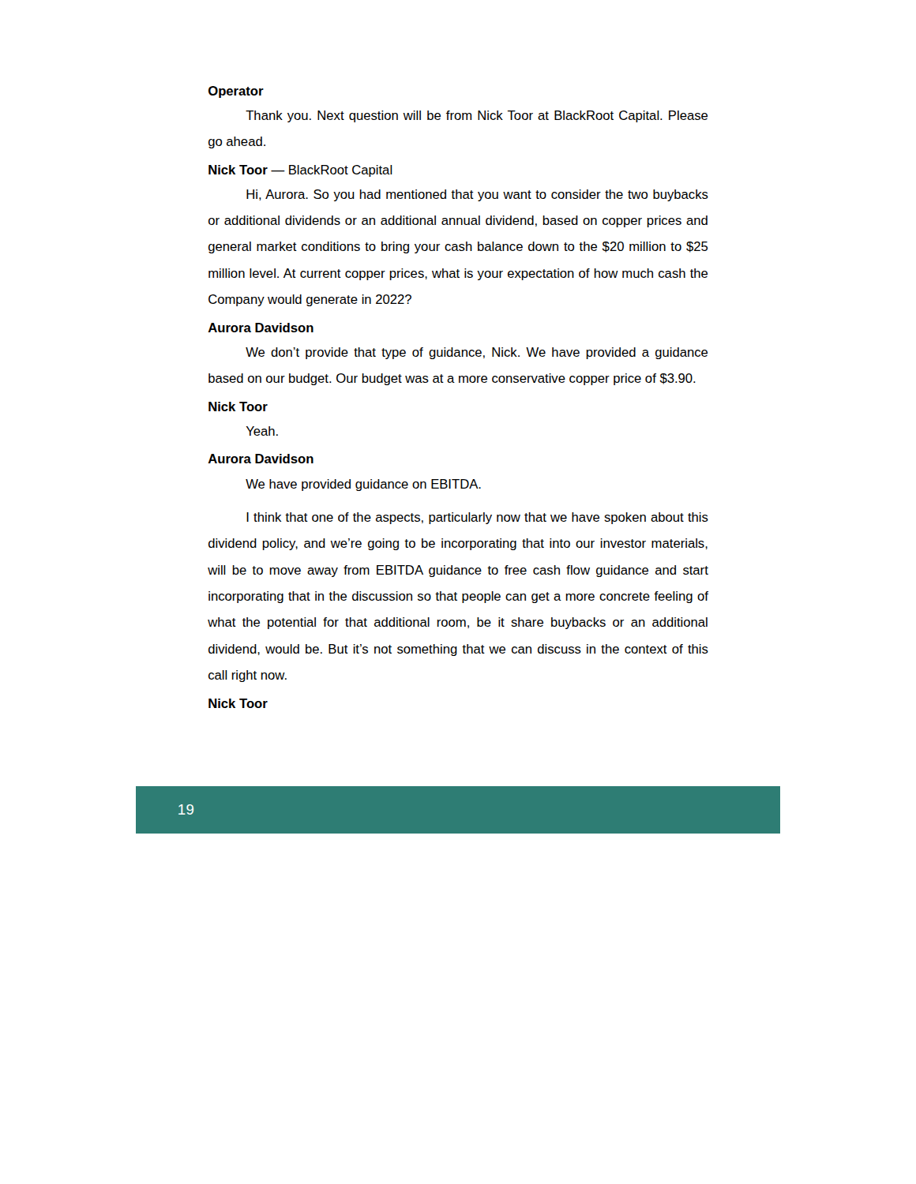Operator
Thank you. Next question will be from Nick Toor at BlackRoot Capital. Please go ahead.
Nick Toor — BlackRoot Capital
Hi, Aurora. So you had mentioned that you want to consider the two buybacks or additional dividends or an additional annual dividend, based on copper prices and general market conditions to bring your cash balance down to the $20 million to $25 million level. At current copper prices, what is your expectation of how much cash the Company would generate in 2022?
Aurora Davidson
We don’t provide that type of guidance, Nick. We have provided a guidance based on our budget. Our budget was at a more conservative copper price of $3.90.
Nick Toor
Yeah.
Aurora Davidson
We have provided guidance on EBITDA.
I think that one of the aspects, particularly now that we have spoken about this dividend policy, and we’re going to be incorporating that into our investor materials, will be to move away from EBITDA guidance to free cash flow guidance and start incorporating that in the discussion so that people can get a more concrete feeling of what the potential for that additional room, be it share buybacks or an additional dividend, would be. But it’s not something that we can discuss in the context of this call right now.
Nick Toor
19